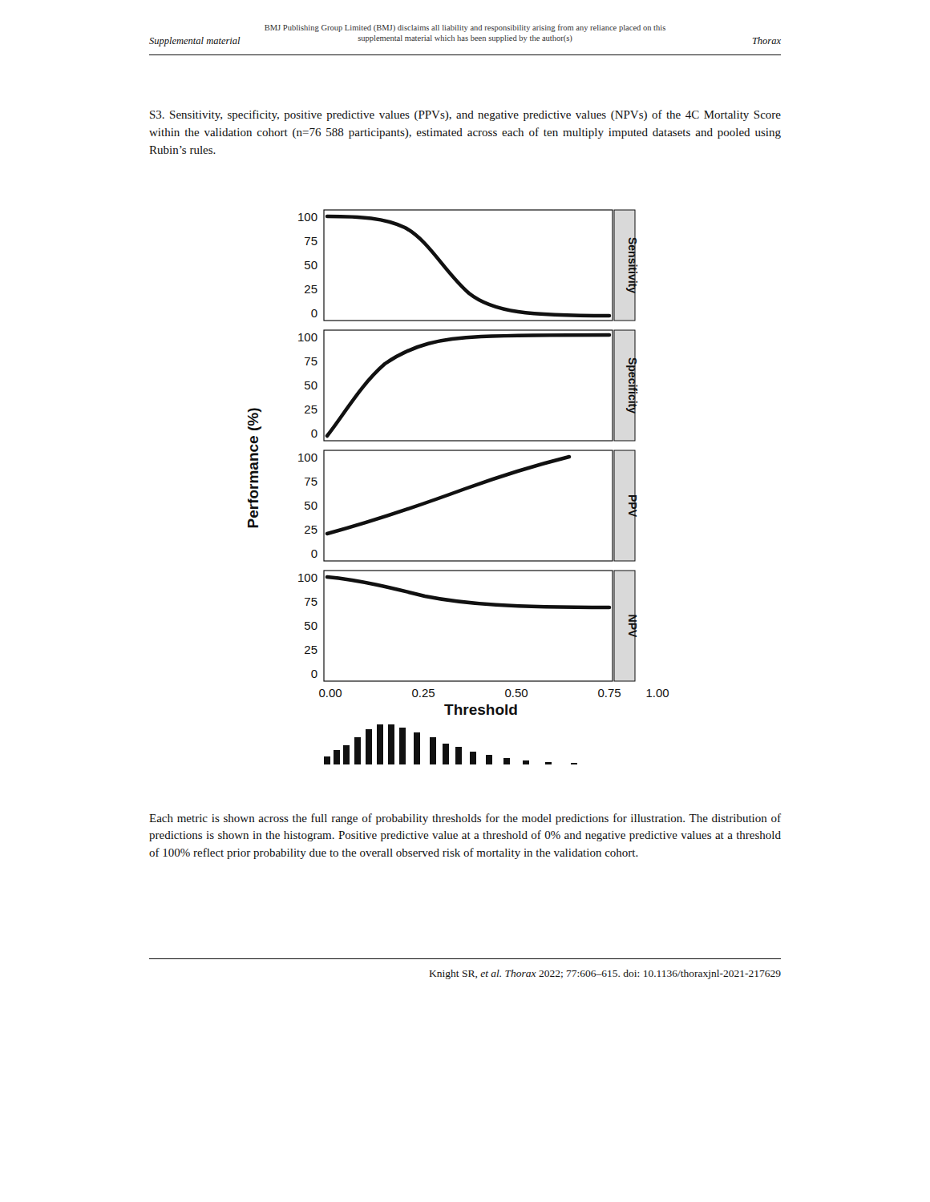Supplemental material
BMJ Publishing Group Limited (BMJ) disclaims all liability and responsibility arising from any reliance placed on this supplemental material which has been supplied by the author(s)
Thorax
S3. Sensitivity, specificity, positive predictive values (PPVs), and negative predictive values (NPVs) of the 4C Mortality Score within the validation cohort (n=76 588 participants), estimated across each of ten multiply imputed datasets and pooled using Rubin’s rules.
Performance (%) 100 75 50 25 0 Sensitivity 100 75 50 25 0 Specificity 100 75 50 25 0 PPV 100 75 50 25 0 NPV 0.00 0.25 0.50 0.75 1.00 Threshold
Each metric is shown across the full range of probability thresholds for the model predictions for illustration. The distribution of predictions is shown in the histogram. Positive predictive value at a threshold of 0% and negative predictive values at a threshold of 100% reflect prior probability due to the overall observed risk of mortality in the validation cohort.
Knight SR, et al. Thorax 2022; 77:606–615. doi: 10.1136/thoraxjnl-2021-217629